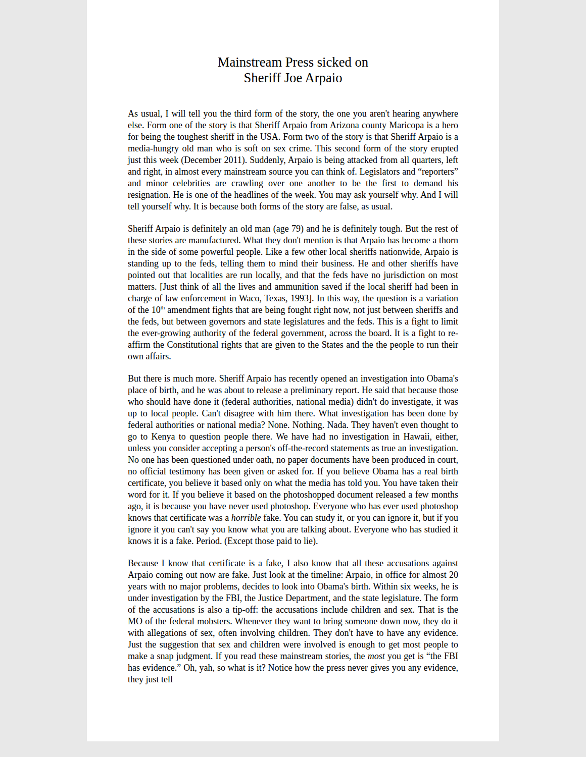Mainstream Press sicked on
Sheriff Joe Arpaio
As usual, I will tell you the third form of the story, the one you aren't hearing anywhere else. Form one of the story is that Sheriff Arpaio from Arizona county Maricopa is a hero for being the toughest sheriff in the USA. Form two of the story is that Sheriff Arpaio is a media-hungry old man who is soft on sex crime. This second form of the story erupted just this week (December 2011). Suddenly, Arpaio is being attacked from all quarters, left and right, in almost every mainstream source you can think of. Legislators and “reporters” and minor celebrities are crawling over one another to be the first to demand his resignation. He is one of the headlines of the week. You may ask yourself why. And I will tell yourself why. It is because both forms of the story are false, as usual.
Sheriff Arpaio is definitely an old man (age 79) and he is definitely tough. But the rest of these stories are manufactured. What they don't mention is that Arpaio has become a thorn in the side of some powerful people. Like a few other local sheriffs nationwide, Arpaio is standing up to the feds, telling them to mind their business. He and other sheriffs have pointed out that localities are run locally, and that the feds have no jurisdiction on most matters. [Just think of all the lives and ammunition saved if the local sheriff had been in charge of law enforcement in Waco, Texas, 1993]. In this way, the question is a variation of the 10th amendment fights that are being fought right now, not just between sheriffs and the feds, but between governors and state legislatures and the feds. This is a fight to limit the ever-growing authority of the federal government, across the board. It is a fight to re-affirm the Constitutional rights that are given to the States and the the people to run their own affairs.
But there is much more. Sheriff Arpaio has recently opened an investigation into Obama's place of birth, and he was about to release a preliminary report. He said that because those who should have done it (federal authorities, national media) didn't do investigate, it was up to local people. Can't disagree with him there. What investigation has been done by federal authorities or national media? None. Nothing. Nada. They haven't even thought to go to Kenya to question people there. We have had no investigation in Hawaii, either, unless you consider accepting a person's off-the-record statements as true an investigation. No one has been questioned under oath, no paper documents have been produced in court, no official testimony has been given or asked for. If you believe Obama has a real birth certificate, you believe it based only on what the media has told you. You have taken their word for it. If you believe it based on the photoshopped document released a few months ago, it is because you have never used photoshop. Everyone who has ever used photoshop knows that certificate was a horrible fake. You can study it, or you can ignore it, but if you ignore it you can't say you know what you are talking about. Everyone who has studied it knows it is a fake. Period. (Except those paid to lie).
Because I know that certificate is a fake, I also know that all these accusations against Arpaio coming out now are fake. Just look at the timeline: Arpaio, in office for almost 20 years with no major problems, decides to look into Obama's birth. Within six weeks, he is under investigation by the FBI, the Justice Department, and the state legislature. The form of the accusations is also a tip-off: the accusations include children and sex. That is the MO of the federal mobsters. Whenever they want to bring someone down now, they do it with allegations of sex, often involving children. They don't have to have any evidence. Just the suggestion that sex and children were involved is enough to get most people to make a snap judgment. If you read these mainstream stories, the most you get is “the FBI has evidence.” Oh, yah, so what is it? Notice how the press never gives you any evidence, they just tell